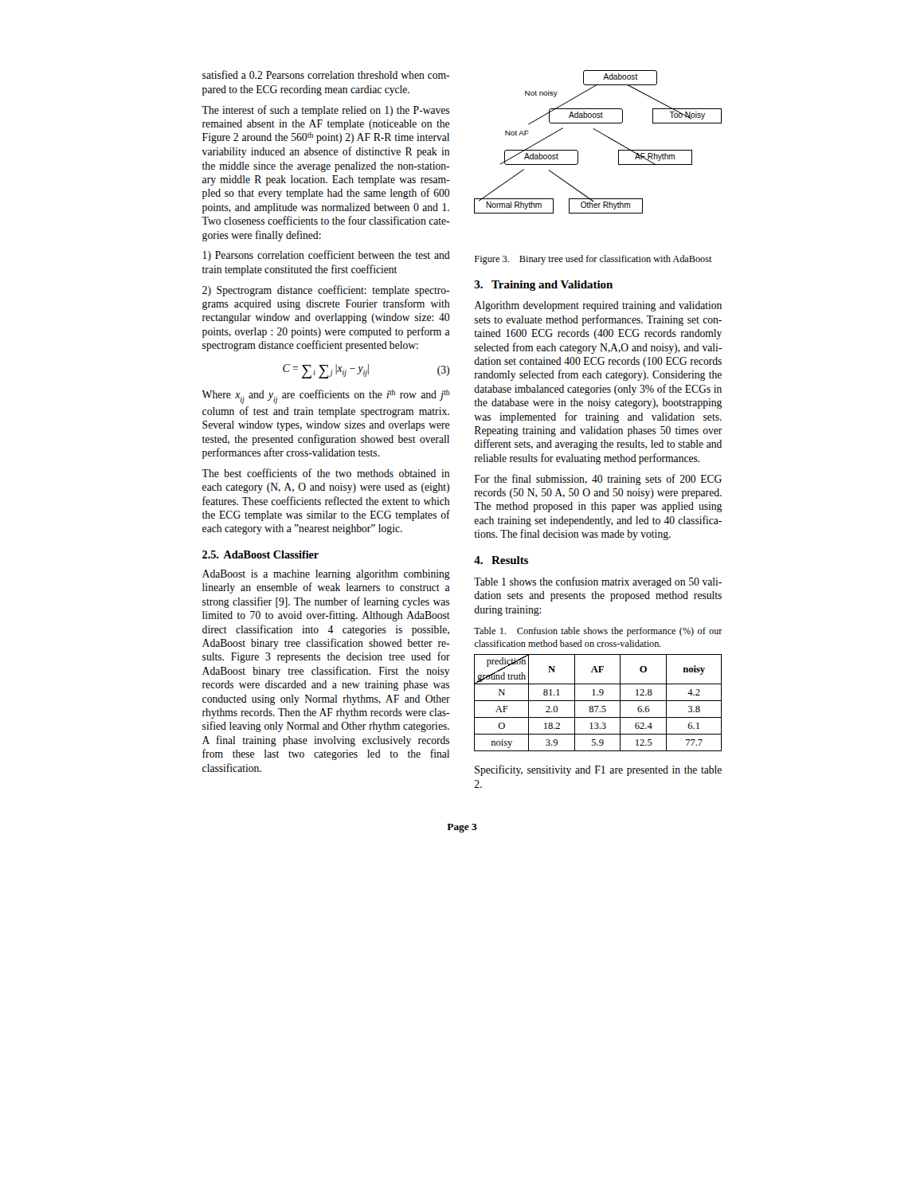satisfied a 0.2 Pearsons correlation threshold when compared to the ECG recording mean cardiac cycle.
The interest of such a template relied on 1) the P-waves remained absent in the AF template (noticeable on the Figure 2 around the 560th point) 2) AF R-R time interval variability induced an absence of distinctive R peak in the middle since the average penalized the non-stationary middle R peak location. Each template was resampled so that every template had the same length of 600 points, and amplitude was normalized between 0 and 1. Two closeness coefficients to the four classification categories were finally defined:
1) Pearsons correlation coefficient between the test and train template constituted the first coefficient
2) Spectrogram distance coefficient: template spectrograms acquired using discrete Fourier transform with rectangular window and overlapping (window size: 40 points, overlap : 20 points) were computed to perform a spectrogram distance coefficient presented below:
C = ∑i ∑j |xij − yij| (3)
Where xij and yij are coefficients on the ith row and jth column of test and train template spectrogram matrix. Several window types, window sizes and overlaps were tested, the presented configuration showed best overall performances after cross-validation tests.
The best coefficients of the two methods obtained in each category (N, A, O and noisy) were used as (eight) features. These coefficients reflected the extent to which the ECG template was similar to the ECG templates of each category with a ”nearest neighbor” logic.
2.5. AdaBoost Classifier
AdaBoost is a machine learning algorithm combining linearly an ensemble of weak learners to construct a strong classifier [9]. The number of learning cycles was limited to 70 to avoid over-fitting. Although AdaBoost direct classification into 4 categories is possible, AdaBoost binary tree classification showed better results. Figure 3 represents the decision tree used for AdaBoost binary tree classification. First the noisy records were discarded and a new training phase was conducted using only Normal rhythms, AF and Other rhythms records. Then the AF rhythm records were classified leaving only Normal and Other rhythm categories. A final training phase involving exclusively records from these last two categories led to the final classification.
Adaboost
Adaboost
Too Noisy
Adaboost
AF Rhythm
Normal Rhythm
Other Rhythm
Not noisy
Not AF
Figure 3. Binary tree used for classification with AdaBoost
3. Training and Validation
Algorithm development required training and validation sets to evaluate method performances. Training set contained 1600 ECG records (400 ECG records randomly selected from each category N,A,O and noisy), and validation set contained 400 ECG records (100 ECG records randomly selected from each category). Considering the database imbalanced categories (only 3% of the ECGs in the database were in the noisy category), bootstrapping was implemented for training and validation sets. Repeating training and validation phases 50 times over different sets, and averaging the results, led to stable and reliable results for evaluating method performances.
For the final submission, 40 training sets of 200 ECG records (50 N, 50 A, 50 O and 50 noisy) were prepared. The method proposed in this paper was applied using each training set independently, and led to 40 classifications. The final decision was made by voting.
4. Results
Table 1 shows the confusion matrix averaged on 50 validation sets and presents the proposed method results during training:
Table 1. Confusion table shows the performance (%) of our classification method based on cross-validation.
| prediction ground truth | N | AF | O | noisy |
| N | 81.1 | 1.9 | 12.8 | 4.2 |
| AF | 2.0 | 87.5 | 6.6 | 3.8 |
| O | 18.2 | 13.3 | 62.4 | 6.1 |
| noisy | 3.9 | 5.9 | 12.5 | 77.7 |
Specificity, sensitivity and F1 are presented in the table 2.
Page 3